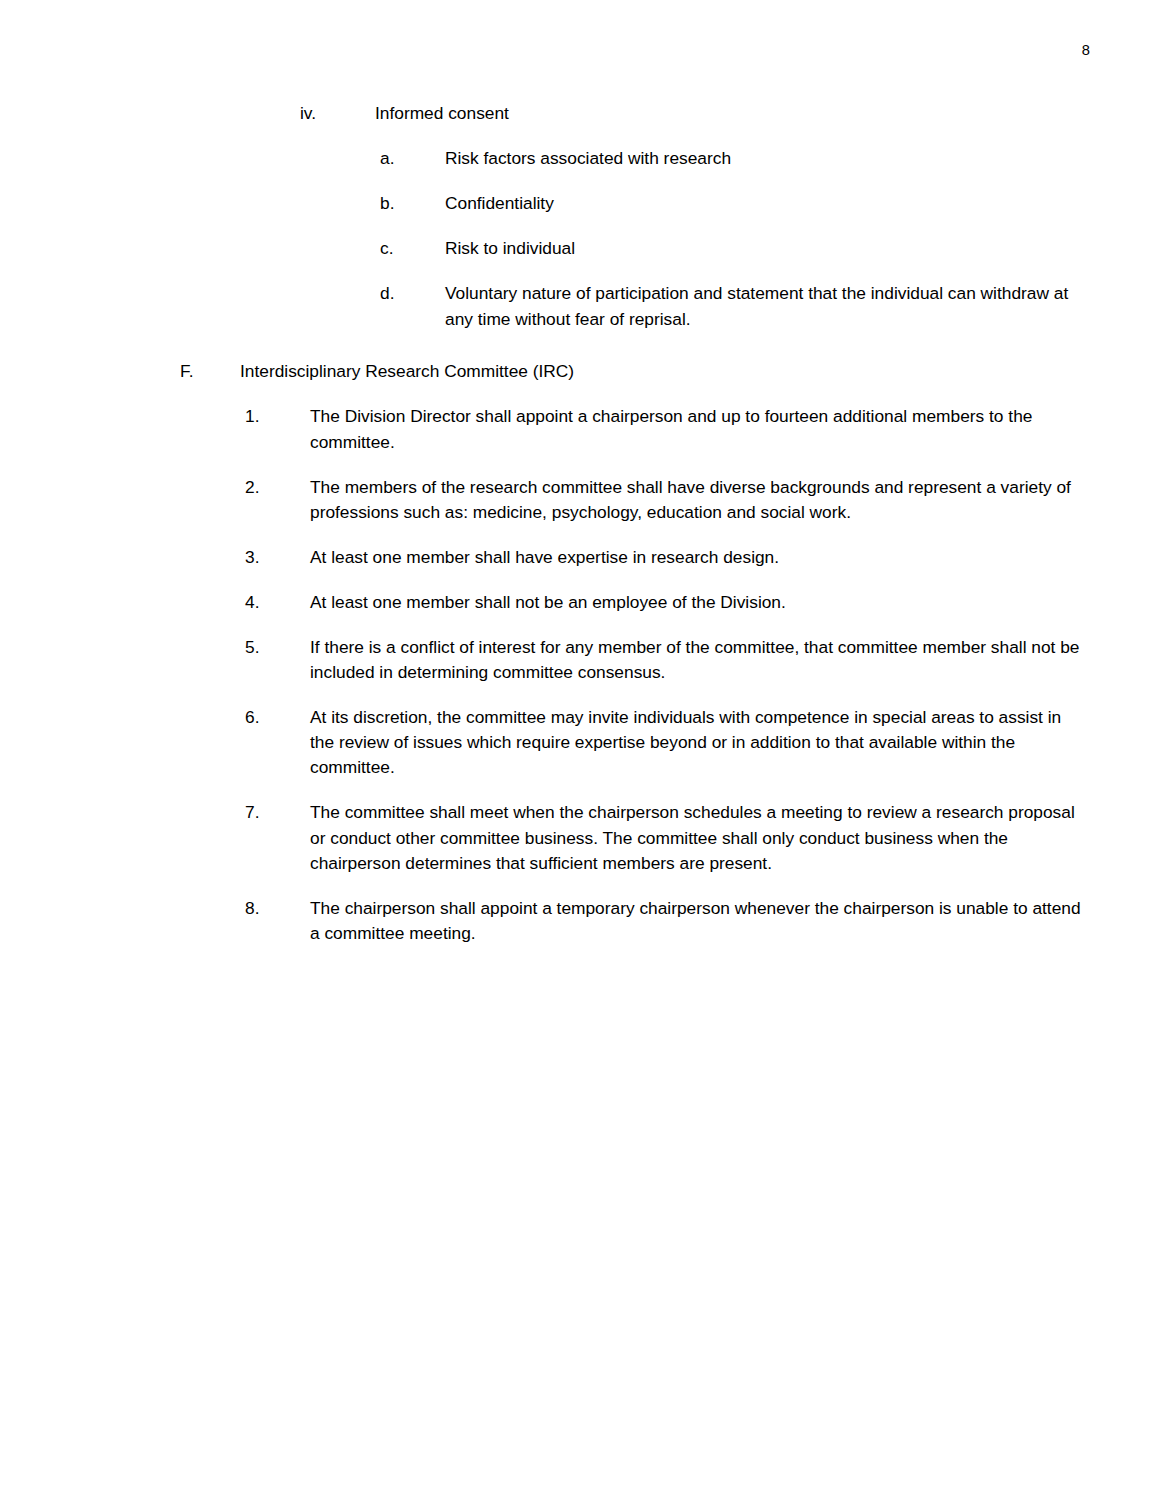8
iv.
Informed consent
a.
Risk factors associated with research
b.
Confidentiality
c.
Risk to individual
d.
Voluntary nature of participation and statement that the individual can withdraw at any time without fear of reprisal.
F.
Interdisciplinary Research Committee (IRC)
1.
The Division Director shall appoint a chairperson and up to fourteen additional members to the committee.
2.
The members of the research committee shall have diverse backgrounds and represent a variety of professions such as: medicine, psychology, education and social work.
3.
At least one member shall have expertise in research design.
4.
At least one member shall not be an employee of the Division.
5.
If there is a conflict of interest for any member of the committee, that committee member shall not be included in determining committee consensus.
6.
At its discretion, the committee may invite individuals with competence in special areas to assist in the review of issues which require expertise beyond or in addition to that available within the committee.
7.
The committee shall meet when the chairperson schedules a meeting to review a research proposal or conduct other committee business. The committee shall only conduct business when the chairperson determines that sufficient members are present.
8.
The chairperson shall appoint a temporary chairperson whenever the chairperson is unable to attend a committee meeting.